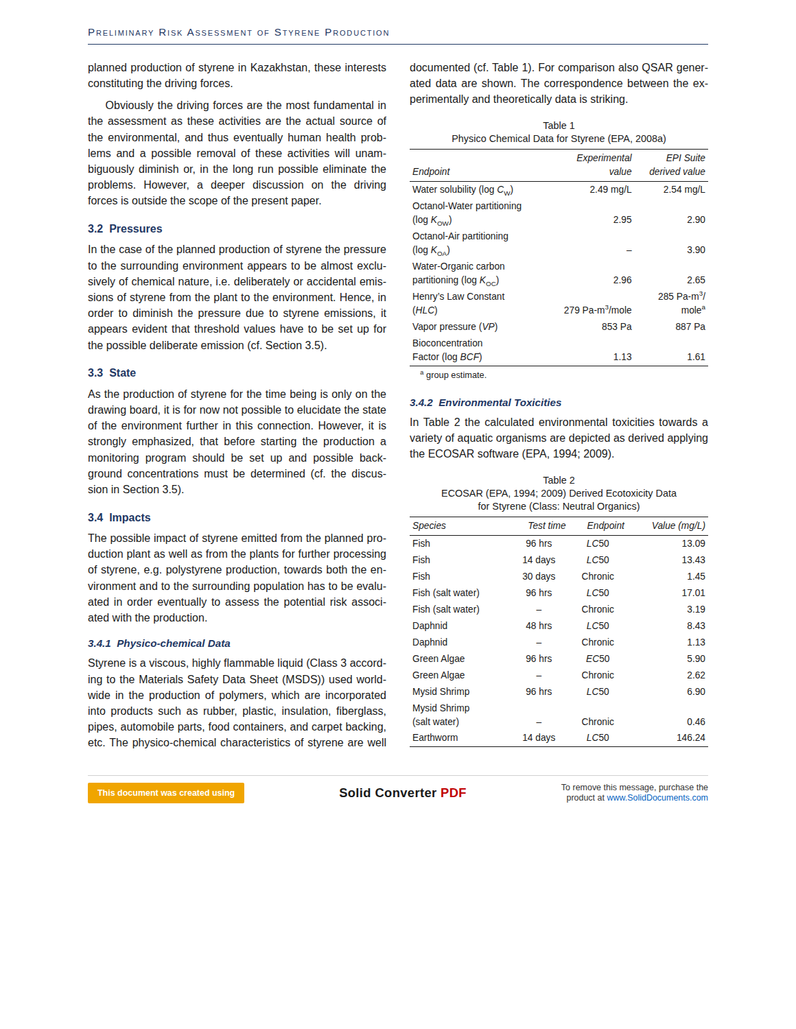Preliminary Risk Assessment of Styrene Production
planned production of styrene in Kazakhstan, these interests constituting the driving forces.
Obviously the driving forces are the most fundamental in the assessment as these activities are the actual source of the environmental, and thus eventually human health problems and a possible removal of these activities will unambiguously diminish or, in the long run possible eliminate the problems. However, a deeper discussion on the driving forces is outside the scope of the present paper.
3.2 Pressures
In the case of the planned production of styrene the pressure to the surrounding environment appears to be almost exclusively of chemical nature, i.e. deliberately or accidental emissions of styrene from the plant to the environment. Hence, in order to diminish the pressure due to styrene emissions, it appears evident that threshold values have to be set up for the possible deliberate emission (cf. Section 3.5).
3.3 State
As the production of styrene for the time being is only on the drawing board, it is for now not possible to elucidate the state of the environment further in this connection. However, it is strongly emphasized, that before starting the production a monitoring program should be set up and possible background concentrations must be determined (cf. the discussion in Section 3.5).
3.4 Impacts
The possible impact of styrene emitted from the planned production plant as well as from the plants for further processing of styrene, e.g. polystyrene production, towards both the environment and to the surrounding population has to be evaluated in order eventually to assess the potential risk associated with the production.
3.4.1 Physico-chemical Data
Styrene is a viscous, highly flammable liquid (Class 3 according to the Materials Safety Data Sheet (MSDS)) used worldwide in the production of polymers, which are incorporated into products such as rubber, plastic, insulation, fiberglass, pipes, automobile parts, food containers, and carpet backing, etc. The physico-chemical characteristics of styrene are well documented (cf. Table 1). For comparison also QSAR generated data are shown. The correspondence between the experimentally and theoretically data is striking.
Table 1 Physico Chemical Data for Styrene (EPA, 2008a)
| Endpoint | Experimental value | EPI Suite derived value |
| --- | --- | --- |
| Water solubility (log C W ) | 2.49 mg/L | 2.54 mg/L |
| Octanol-Water partitioning (log K OW ) | 2.95 | 2.90 |
| Octanol-Air partitioning (log K OA ) | – | 3.90 |
| Water-Organic carbon partitioning (log K OC ) | 2.96 | 2.65 |
| Henry’s Law Constant ( HLC ) | 279 Pa-m 3 /mole | 285 Pa-m 3 / mole a |
| Vapor pressure ( VP ) | 853 Pa | 887 Pa |
| Bioconcentration Factor (log BCF ) | 1.13 | 1.61 |
a group estimate.
3.4.2 Environmental Toxicities
In Table 2 the calculated environmental toxicities towards a variety of aquatic organisms are depicted as derived applying the ECOSAR software (EPA, 1994; 2009).
Table 2 ECOSAR (EPA, 1994; 2009) Derived Ecotoxicity Data
for Styrene (Class: Neutral Organics)
| Species | Test time | Endpoint | Value (mg/L) |
| --- | --- | --- | --- |
| Fish | 96 hrs | LC 50 | 13.09 |
| Fish | 14 days | LC 50 | 13.43 |
| Fish | 30 days | Chronic | 1.45 |
| Fish (salt water) | 96 hrs | LC 50 | 17.01 |
| Fish (salt water) | – | Chronic | 3.19 |
| Daphnid | 48 hrs | LC 50 | 8.43 |
| Daphnid | – | Chronic | 1.13 |
| Green Algae | 96 hrs | EC 50 | 5.90 |
| Green Algae | – | Chronic | 2.62 |
| Mysid Shrimp | 96 hrs | LC 50 | 6.90 |
| Mysid Shrimp (salt water) | – | Chronic | 0.46 |
| Earthworm | 14 days | LC 50 | 146.24 |
This document was created using
Solid Converter PDF
To remove this message, purchase the
product at www.SolidDocuments.com